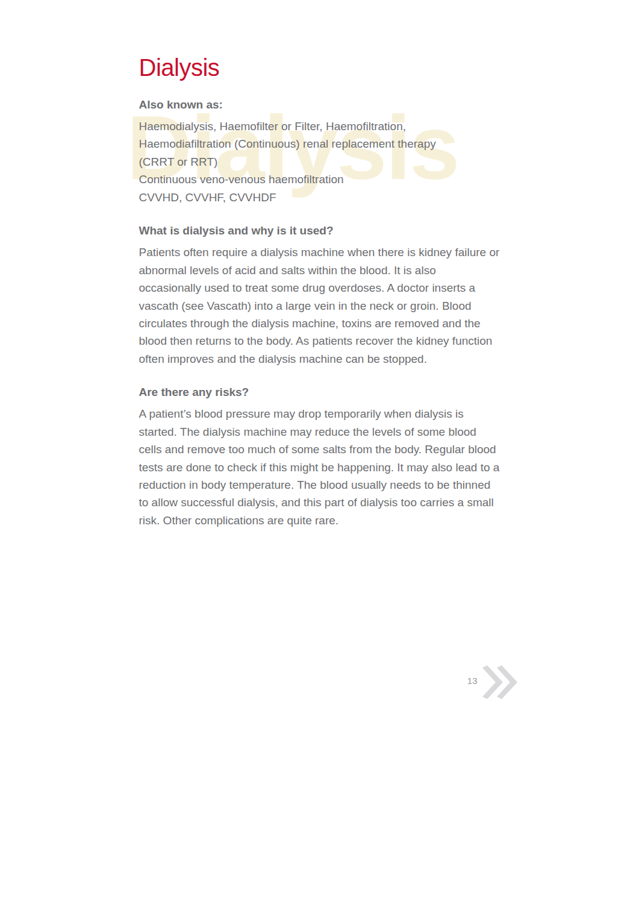Dialysis
Dialysis
Also known as:
Haemodialysis, Haemofilter or Filter, Haemofiltration,
Haemodiafiltration (Continuous) renal replacement therapy
(CRRT or RRT)
Continuous veno-venous haemofiltration
CVVHD, CVVHF, CVVHDF
What is dialysis and why is it used?
Patients often require a dialysis machine when there is kidney failure or abnormal levels of acid and salts within the blood. It is also occasionally used to treat some drug overdoses. A doctor inserts a vascath (see Vascath) into a large vein in the neck or groin. Blood circulates through the dialysis machine, toxins are removed and the blood then returns to the body. As patients recover the kidney function often improves and the dialysis machine can be stopped.
Are there any risks?
A patient’s blood pressure may drop temporarily when dialysis is started. The dialysis machine may reduce the levels of some blood cells and remove too much of some salts from the body. Regular blood tests are done to check if this might be happening. It may also lead to a reduction in body temperature. The blood usually needs to be thinned to allow successful dialysis, and this part of dialysis too carries a small risk. Other complications are quite rare.
13